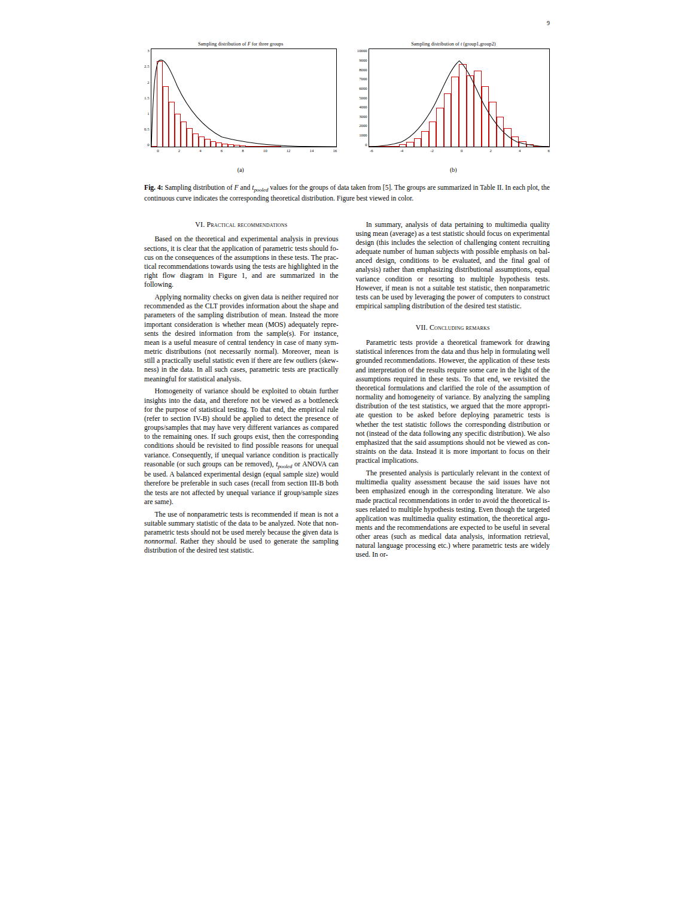9
Sampling distribution of F for three groups
32.521.510.50
×104
0246810121416
(a)
Sampling distribution of t (group1,group2)
100009000800070006000500040003000200010000
-6-4-20246
(b)
Fig. 4: Sampling distribution of F and tpooled values for the groups of data taken from [5]. The groups are summarized in Table II. In each plot, the continuous curve indicates the corresponding theoretical distribution. Figure best viewed in color.
VI. Practical recommendations
Based on the theoretical and experimental analysis in previous sections, it is clear that the application of parametric tests should focus on the consequences of the assumptions in these tests. The practical recommendations towards using the tests are highlighted in the right flow diagram in Figure 1, and are summarized in the following.
Applying normality checks on given data is neither required nor recommended as the CLT provides information about the shape and parameters of the sampling distribution of mean. Instead the more important consideration is whether mean (MOS) adequately represents the desired information from the sample(s). For instance, mean is a useful measure of central tendency in case of many symmetric distributions (not necessarily normal). Moreover, mean is still a practically useful statistic even if there are few outliers (skewness) in the data. In all such cases, parametric tests are practically meaningful for statistical analysis.
Homogeneity of variance should be exploited to obtain further insights into the data, and therefore not be viewed as a bottleneck for the purpose of statistical testing. To that end, the empirical rule (refer to section IV-B) should be applied to detect the presence of groups/samples that may have very different variances as compared to the remaining ones. If such groups exist, then the corresponding conditions should be revisited to find possible reasons for unequal variance. Consequently, if unequal variance condition is practically reasonable (or such groups can be removed), tpooled or ANOVA can be used. A balanced experimental design (equal sample size) would therefore be preferable in such cases (recall from section III-B both the tests are not affected by unequal variance if group/sample sizes are same).
The use of nonparametric tests is recommended if mean is not a suitable summary statistic of the data to be analyzed. Note that nonparametric tests should not be used merely because the given data is nonnormal. Rather they should be used to generate the sampling distribution of the desired test statistic.
In summary, analysis of data pertaining to multimedia quality using mean (average) as a test statistic should focus on experimental design (this includes the selection of challenging content recruiting adequate number of human subjects with possible emphasis on balanced design, conditions to be evaluated, and the final goal of analysis) rather than emphasizing distributional assumptions, equal variance condition or resorting to multiple hypothesis tests. However, if mean is not a suitable test statistic, then nonparametric tests can be used by leveraging the power of computers to construct empirical sampling distribution of the desired test statistic.
VII. Concluding remarks
Parametric tests provide a theoretical framework for drawing statistical inferences from the data and thus help in formulating well grounded recommendations. However, the application of these tests and interpretation of the results require some care in the light of the assumptions required in these tests. To that end, we revisited the theoretical formulations and clarified the role of the assumption of normality and homogeneity of variance. By analyzing the sampling distribution of the test statistics, we argued that the more appropriate question to be asked before deploying parametric tests is whether the test statistic follows the corresponding distribution or not (instead of the data following any specific distribution). We also emphasized that the said assumptions should not be viewed as constraints on the data. Instead it is more important to focus on their practical implications.
The presented analysis is particularly relevant in the context of multimedia quality assessment because the said issues have not been emphasized enough in the corresponding literature. We also made practical recommendations in order to avoid the theoretical issues related to multiple hypothesis testing. Even though the targeted application was multimedia quality estimation, the theoretical arguments and the recommendations are expected to be useful in several other areas (such as medical data analysis, information retrieval, natural language processing etc.) where parametric tests are widely used. In or-